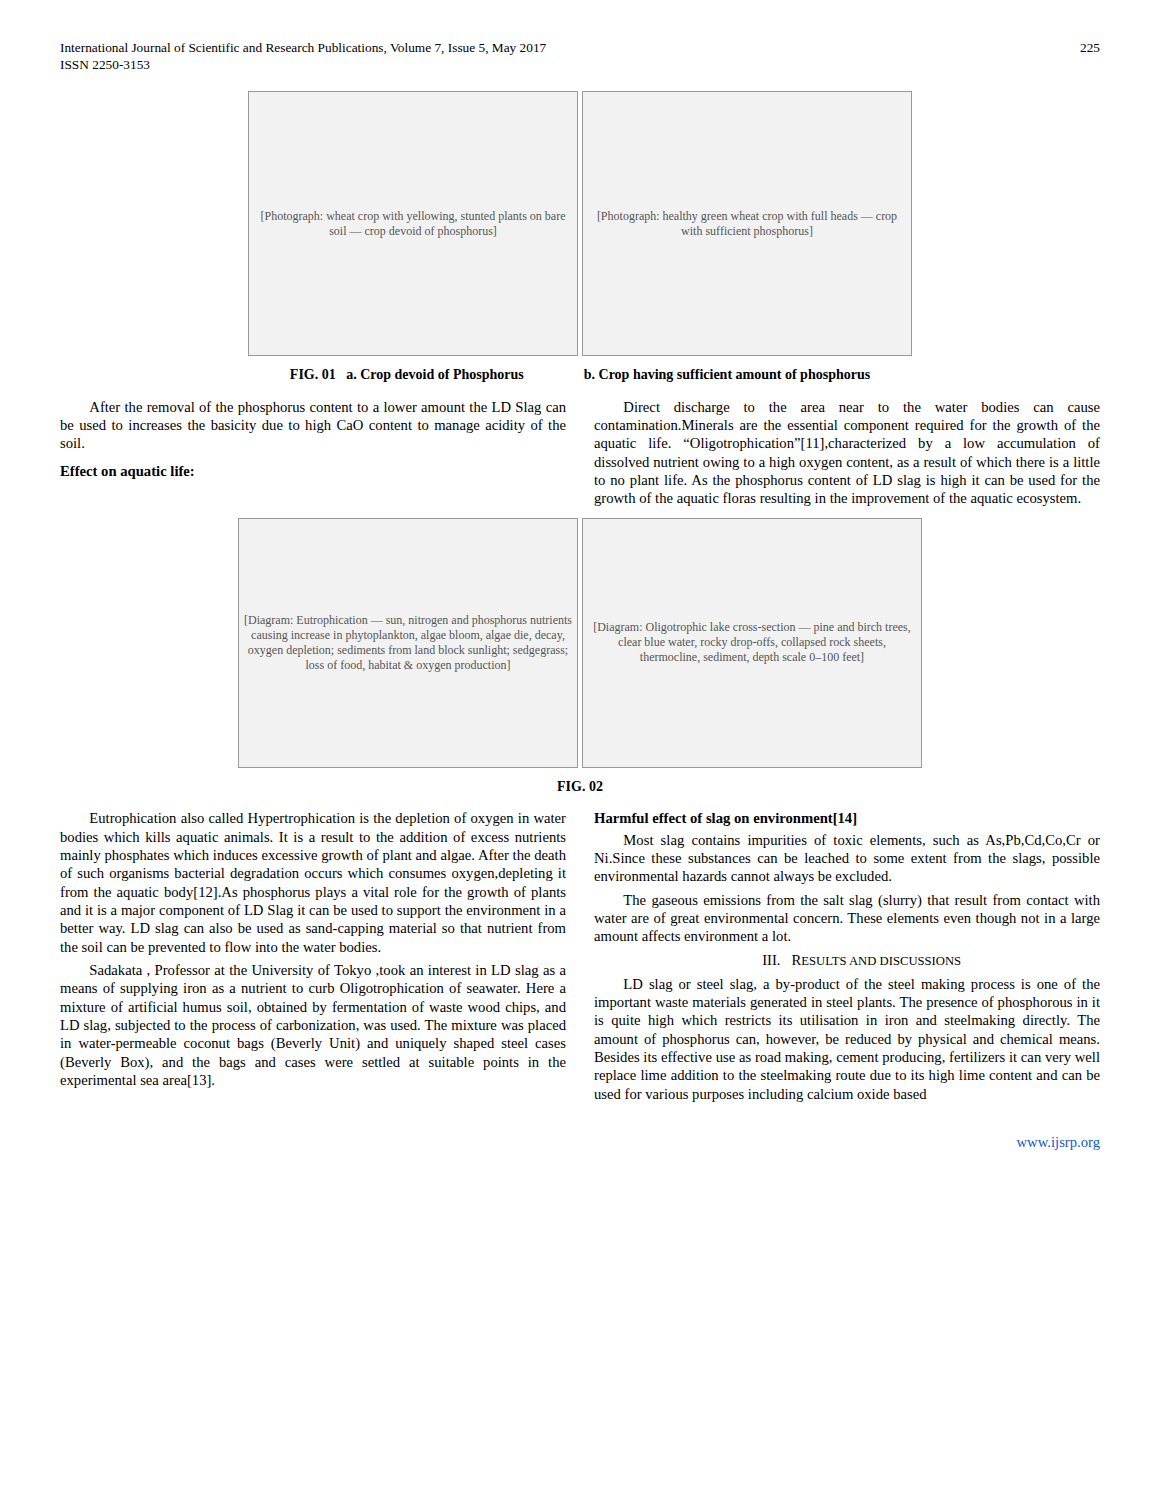International Journal of Scientific and Research Publications, Volume 7, Issue 5, May 2017
ISSN 2250-3153
225
[Photograph: wheat crop with yellowing, stunted plants on bare soil — crop devoid of phosphorus]
[Photograph: healthy green wheat crop with full heads — crop with sufficient phosphorus]
FIG. 01 a. Crop devoid of Phosphorus b. Crop having sufficient amount of phosphorus
After the removal of the phosphorus content to a lower amount the LD Slag can be used to increases the basicity due to high CaO content to manage acidity of the soil.
Effect on aquatic life:
Direct discharge to the area near to the water bodies can cause contamination.Minerals are the essential component required for the growth of the aquatic life. “Oligotrophication”[11],characterized by a low accumulation of dissolved nutrient owing to a high oxygen content, as a result of which there is a little to no plant life. As the phosphorus content of LD slag is high it can be used for the growth of the aquatic floras resulting in the improvement of the aquatic ecosystem.
[Diagram: Eutrophication — sun, nitrogen and phosphorus nutrients causing increase in phytoplankton, algae bloom, algae die, decay, oxygen depletion; sediments from land block sunlight; sedgegrass; loss of food, habitat & oxygen production]
[Diagram: Oligotrophic lake cross-section — pine and birch trees, clear blue water, rocky drop-offs, collapsed rock sheets, thermocline, sediment, depth scale 0–100 feet]
FIG. 02
Eutrophication also called Hypertrophication is the depletion of oxygen in water bodies which kills aquatic animals. It is a result to the addition of excess nutrients mainly phosphates which induces excessive growth of plant and algae. After the death of such organisms bacterial degradation occurs which consumes oxygen,depleting it from the aquatic body[12].As phosphorus plays a vital role for the growth of plants and it is a major component of LD Slag it can be used to support the environment in a better way. LD slag can also be used as sand-capping material so that nutrient from the soil can be prevented to flow into the water bodies.
Sadakata , Professor at the University of Tokyo ,took an interest in LD slag as a means of supplying iron as a nutrient to curb Oligotrophication of seawater. Here a mixture of artificial humus soil, obtained by fermentation of waste wood chips, and LD slag, subjected to the process of carbonization, was used. The mixture was placed in water-permeable coconut bags (Beverly Unit) and uniquely shaped steel cases (Beverly Box), and the bags and cases were settled at suitable points in the experimental sea area[13].
Harmful effect of slag on environment[14]
Most slag contains impurities of toxic elements, such as As,Pb,Cd,Co,Cr or Ni.Since these substances can be leached to some extent from the slags, possible environmental hazards cannot always be excluded.
The gaseous emissions from the salt slag (slurry) that result from contact with water are of great environmental concern. These elements even though not in a large amount affects environment a lot.
III. RESULTS AND DISCUSSIONS
LD slag or steel slag, a by-product of the steel making process is one of the important waste materials generated in steel plants. The presence of phosphorous in it is quite high which restricts its utilisation in iron and steelmaking directly. The amount of phosphorus can, however, be reduced by physical and chemical means. Besides its effective use as road making, cement producing, fertilizers it can very well replace lime addition to the steelmaking route due to its high lime content and can be used for various purposes including calcium oxide based
www.ijsrp.org